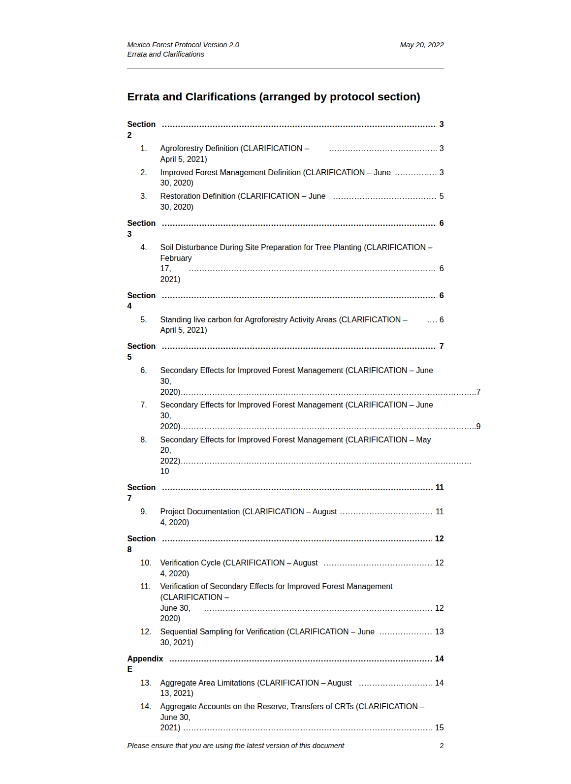Mexico Forest Protocol Version 2.0
May 20, 2022
Errata and Clarifications
Errata and Clarifications (arranged by protocol section)
Section 2 ................................................................................................................. 3
1. Agroforestry Definition (CLARIFICATION – April 5, 2021) ................................................ 3
2. Improved Forest Management Definition (CLARIFICATION – June 30, 2020) .................. 3
3. Restoration Definition (CLARIFICATION – June 30, 2020) .............................................. 5
Section 3 ................................................................................................................. 6
4. Soil Disturbance During Site Preparation for Tree Planting (CLARIFICATION – February
17, 2021) ......................................................................................................................... 6
Section 4 ................................................................................................................. 6
5. Standing live carbon for Agroforestry Activity Areas (CLARIFICATION – April 5, 2021) .... 6
Section 5 ................................................................................................................. 7
6. Secondary Effects for Improved Forest Management (CLARIFICATION – June 30,
2020)…………………………………………………………………………………………………..7
7. Secondary Effects for Improved Forest Management (CLARIFICATION – June 30,
2020)…………………………………………………………………………………………………..9
8. Secondary Effects for Improved Forest Management (CLARIFICATION – May 20,
2022)…………………………………………………………………………………………………10
Section 7 ............................................................................................................... 11
9. Project Documentation (CLARIFICATION – August 4, 2020) ......................................... 11
Section 8 ............................................................................................................... 12
10. Verification Cycle (CLARIFICATION – August 4, 2020) ................................................ 12
11. Verification of Secondary Effects for Improved Forest Management (CLARIFICATION –
June 30, 2020) .............................................................................................................. 12
12. Sequential Sampling for Verification (CLARIFICATION – June 30, 2021) ....................... 13
Appendix E ............................................................................................................. 14
13. Aggregate Area Limitations (CLARIFICATION – August 13, 2021) ................................ 14
14. Aggregate Accounts on the Reserve, Transfers of CRTs (CLARIFICATION – June 30,
2021) ............................................................................................................................ 15
Please ensure that you are using the latest version of this document
2